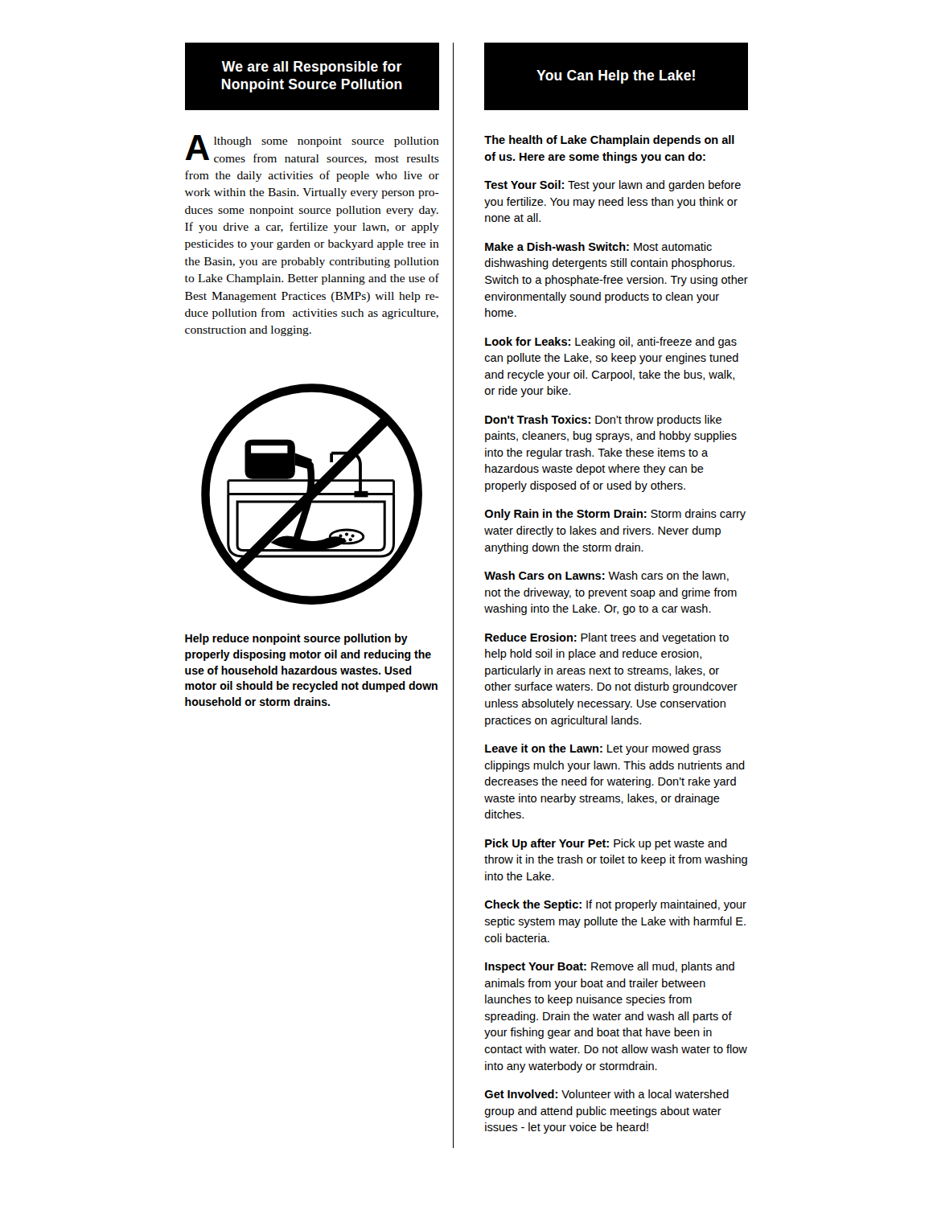We are all Responsible for
Nonpoint Source Pollution
Although some nonpoint source pollution comes from natural sources, most results from the daily activities of people who live or work within the Basin. Virtually every person produces some nonpoint source pollution every day. If you drive a car, fertilize your lawn, or apply pesticides to your garden or backyard apple tree in the Basin, you are probably contributing pollution to Lake Champlain. Better planning and the use of Best Management Practices (BMPs) will help reduce pollution from activities such as agriculture, construction and logging.
Help reduce nonpoint source pollution by properly disposing motor oil and reducing the use of household hazardous wastes. Used motor oil should be recycled not dumped down household or storm drains.
You Can Help the Lake!
The health of Lake Champlain depends on all of us. Here are some things you can do:
Test Your Soil: Test your lawn and garden before you fertilize. You may need less than you think or none at all.
Make a Dish-wash Switch: Most automatic dishwashing detergents still contain phosphorus. Switch to a phosphate-free version. Try using other environmentally sound products to clean your home.
Look for Leaks: Leaking oil, anti-freeze and gas can pollute the Lake, so keep your engines tuned and recycle your oil. Carpool, take the bus, walk, or ride your bike.
Don't Trash Toxics: Don't throw products like paints, cleaners, bug sprays, and hobby supplies into the regular trash. Take these items to a hazardous waste depot where they can be properly disposed of or used by others.
Only Rain in the Storm Drain: Storm drains carry water directly to lakes and rivers. Never dump anything down the storm drain.
Wash Cars on Lawns: Wash cars on the lawn, not the driveway, to prevent soap and grime from washing into the Lake. Or, go to a car wash.
Reduce Erosion: Plant trees and vegetation to help hold soil in place and reduce erosion, particularly in areas next to streams, lakes, or other surface waters. Do not disturb groundcover unless absolutely necessary. Use conservation practices on agricultural lands.
Leave it on the Lawn: Let your mowed grass clippings mulch your lawn. This adds nutrients and decreases the need for watering. Don't rake yard waste into nearby streams, lakes, or drainage ditches.
Pick Up after Your Pet: Pick up pet waste and throw it in the trash or toilet to keep it from washing into the Lake.
Check the Septic: If not properly maintained, your septic system may pollute the Lake with harmful E. coli bacteria.
Inspect Your Boat: Remove all mud, plants and animals from your boat and trailer between launches to keep nuisance species from spreading. Drain the water and wash all parts of your fishing gear and boat that have been in contact with water. Do not allow wash water to flow into any waterbody or stormdrain.
Get Involved: Volunteer with a local watershed group and attend public meetings about water issues - let your voice be heard!